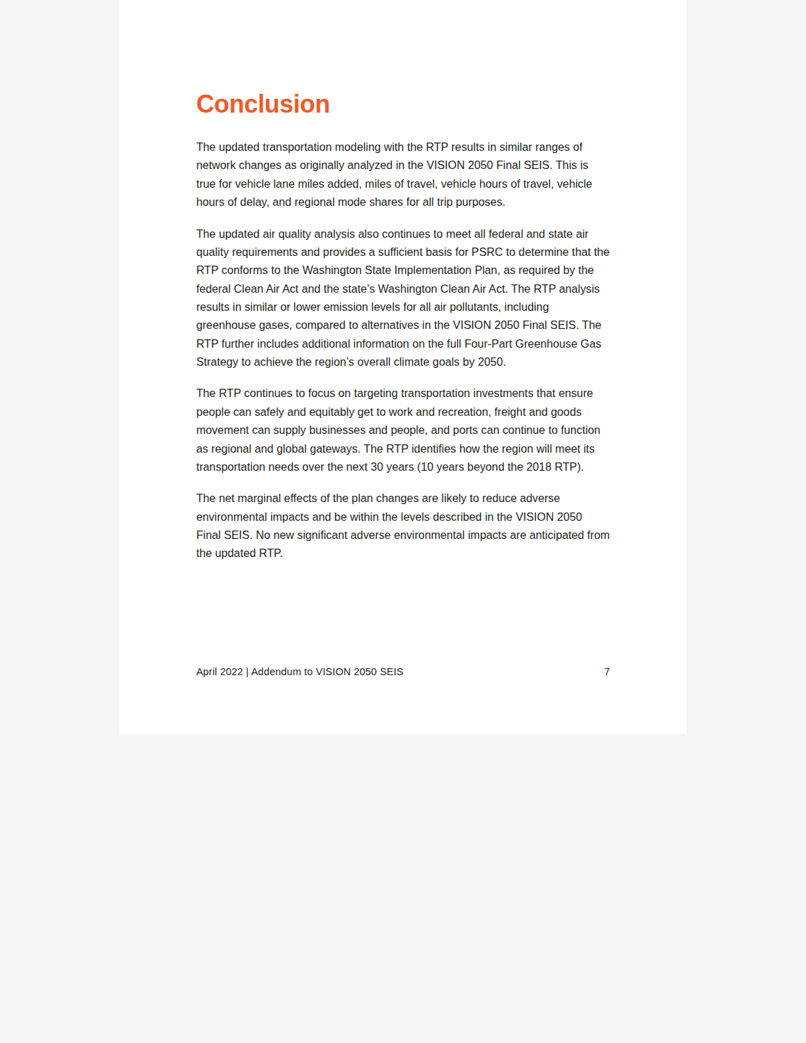Conclusion
The updated transportation modeling with the RTP results in similar ranges of network changes as originally analyzed in the VISION 2050 Final SEIS. This is true for vehicle lane miles added, miles of travel, vehicle hours of travel, vehicle hours of delay, and regional mode shares for all trip purposes.
The updated air quality analysis also continues to meet all federal and state air quality requirements and provides a sufficient basis for PSRC to determine that the RTP conforms to the Washington State Implementation Plan, as required by the federal Clean Air Act and the state’s Washington Clean Air Act. The RTP analysis results in similar or lower emission levels for all air pollutants, including greenhouse gases, compared to alternatives in the VISION 2050 Final SEIS. The RTP further includes additional information on the full Four-Part Greenhouse Gas Strategy to achieve the region’s overall climate goals by 2050.
The RTP continues to focus on targeting transportation investments that ensure people can safely and equitably get to work and recreation, freight and goods movement can supply businesses and people, and ports can continue to function as regional and global gateways. The RTP identifies how the region will meet its transportation needs over the next 30 years (10 years beyond the 2018 RTP).
The net marginal effects of the plan changes are likely to reduce adverse environmental impacts and be within the levels described in the VISION 2050 Final SEIS. No new significant adverse environmental impacts are anticipated from the updated RTP.
April 2022 | Addendum to VISION 2050 SEIS 7